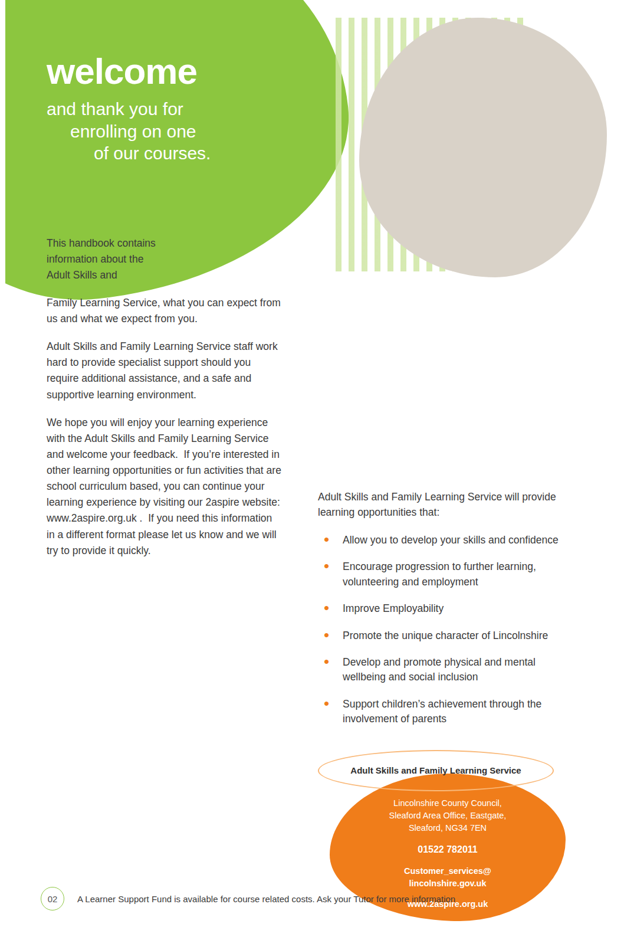welcome
and thank you for enrolling on one of our courses.
This handbook contains information about the Adult Skills and
Family Learning Service, what you can expect from us and what we expect from you.
Adult Skills and Family Learning Service staff work hard to provide specialist support should you require additional assistance, and a safe and supportive learning environment.
We hope you will enjoy your learning experience with the Adult Skills and Family Learning Service and welcome your feedback. If you’re interested in other learning opportunities or fun activities that are school curriculum based, you can continue your learning experience by visiting our 2aspire website: www.2aspire.org.uk . If you need this information in a different format please let us know and we will try to provide it quickly.
Adult Skills and Family Learning Service will provide learning opportunities that:
Allow you to develop your skills and confidence
Encourage progression to further learning, volunteering and employment
Improve Employability
Promote the unique character of Lincolnshire
Develop and promote physical and mental wellbeing and social inclusion
Support children’s achievement through the involvement of parents
Adult Skills and Family Learning Service
Lincolnshire County Council,
Sleaford Area Office, Eastgate,
Sleaford, NG34 7EN
01522 782011
Customer_services@
lincolnshire.gov.uk
www.2aspire.org.uk
02
A Learner Support Fund is available for course related costs. Ask your Tutor for more information